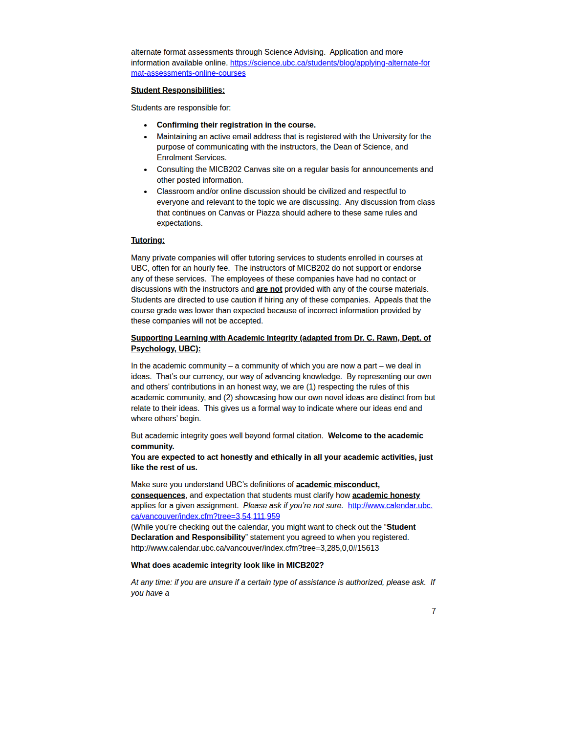alternate format assessments through Science Advising. Application and more information available online. https://science.ubc.ca/students/blog/applying-alternate-format-assessments-online-courses
Student Responsibilities:
Students are responsible for:
Confirming their registration in the course.
Maintaining an active email address that is registered with the University for the purpose of communicating with the instructors, the Dean of Science, and Enrolment Services.
Consulting the MICB202 Canvas site on a regular basis for announcements and other posted information.
Classroom and/or online discussion should be civilized and respectful to everyone and relevant to the topic we are discussing. Any discussion from class that continues on Canvas or Piazza should adhere to these same rules and expectations.
Tutoring:
Many private companies will offer tutoring services to students enrolled in courses at UBC, often for an hourly fee. The instructors of MICB202 do not support or endorse any of these services. The employees of these companies have had no contact or discussions with the instructors and are not provided with any of the course materials. Students are directed to use caution if hiring any of these companies. Appeals that the course grade was lower than expected because of incorrect information provided by these companies will not be accepted.
Supporting Learning with Academic Integrity (adapted from Dr. C. Rawn, Dept. of Psychology, UBC):
In the academic community – a community of which you are now a part – we deal in ideas. That’s our currency, our way of advancing knowledge. By representing our own and others’ contributions in an honest way, we are (1) respecting the rules of this academic community, and (2) showcasing how our own novel ideas are distinct from but relate to their ideas. This gives us a formal way to indicate where our ideas end and where others’ begin.
But academic integrity goes well beyond formal citation. Welcome to the academic community.
You are expected to act honestly and ethically in all your academic activities, just like the rest of us.
Make sure you understand UBC’s definitions of academic misconduct, consequences, and expectation that students must clarify how academic honesty applies for a given assignment. Please ask if you’re not sure. http://www.calendar.ubc.ca/vancouver/index.cfm?tree=3,54,111,959
(While you’re checking out the calendar, you might want to check out the “Student Declaration and Responsibility” statement you agreed to when you registered.
http://www.calendar.ubc.ca/vancouver/index.cfm?tree=3,285,0,0#15613
What does academic integrity look like in MICB202?
At any time: if you are unsure if a certain type of assistance is authorized, please ask. If you have a
7